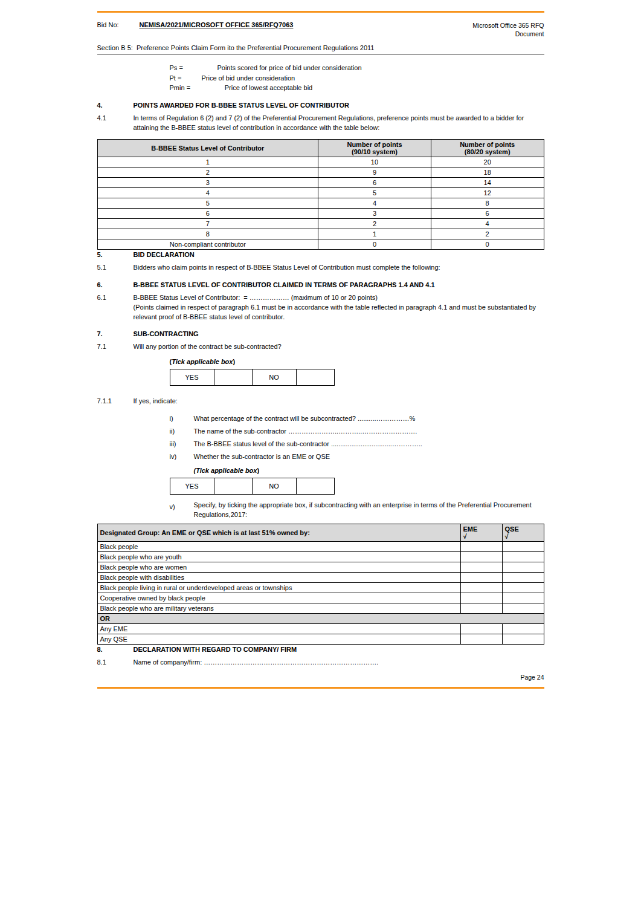| Bid No: | NEMISA/2021/MICROSOFT OFFICE 365/RFQ7063 | Microsoft Office 365 RFQ Document |
Section B 5: Preference Points Claim Form ito the Preferential Procurement Regulations 2011
Ps = Points scored for price of bid under consideration
Pt = Price of bid under consideration
Pmin = Price of lowest acceptable bid
4.
POINTS AWARDED FOR B-BBEE STATUS LEVEL OF CONTRIBUTOR
4.1
In terms of Regulation 6 (2) and 7 (2) of the Preferential Procurement Regulations, preference points must be awarded to a bidder for attaining the B-BBEE status level of contribution in accordance with the table below:
| B-BBEE Status Level of Contributor | Number of points (90/10 system) | Number of points (80/20 system) |
| --- | --- | --- |
| 1 | 10 | 20 |
| 2 | 9 | 18 |
| 3 | 6 | 14 |
| 4 | 5 | 12 |
| 5 | 4 | 8 |
| 6 | 3 | 6 |
| 7 | 2 | 4 |
| 8 | 1 | 2 |
| Non-compliant contributor | 0 | 0 |
5.
BID DECLARATION
5.1
Bidders who claim points in respect of B-BBEE Status Level of Contribution must complete the following:
6.
B-BBEE STATUS LEVEL OF CONTRIBUTOR CLAIMED IN TERMS OF PARAGRAPHS 1.4 AND 4.1
6.1
B-BBEE Status Level of Contributor: = ……………… (maximum of 10 or 20 points)
(Points claimed in respect of paragraph 6.1 must be in accordance with the table reflected in paragraph 4.1 and must be substantiated by relevant proof of B-BBEE status level of contributor.
7.
SUB-CONTRACTING
7.1
Will any portion of the contract be sub-contracted?
(Tick applicable box)
| YES | | NO | |
7.1.1
If yes, indicate:
i) What percentage of the contract will be subcontracted? ..........……………%
ii) The name of the sub-contractor …………………..………..…………………….
iii) The B-BBEE status level of the sub-contractor .................................…………..
iv) Whether the sub-contractor is an EME or QSE
(Tick applicable box)
| YES | | NO | |
v) Specify, by ticking the appropriate box, if subcontracting with an enterprise in terms of the Preferential Procurement Regulations,2017:
| Designated Group: An EME or QSE which is at last 51% owned by: | EME √ | QSE √ |
| --- | --- | --- |
| Black people | | |
| Black people who are youth | | |
| Black people who are women | | |
| Black people with disabilities | | |
| Black people living in rural or underdeveloped areas or townships | | |
| Cooperative owned by black people | | |
| Black people who are military veterans | | |
| OR |
| Any EME | | |
| Any QSE | | |
8.
DECLARATION WITH REGARD TO COMPANY/ FIRM
8.1
Name of company/firm: …………………………………………………………………….
Page 24